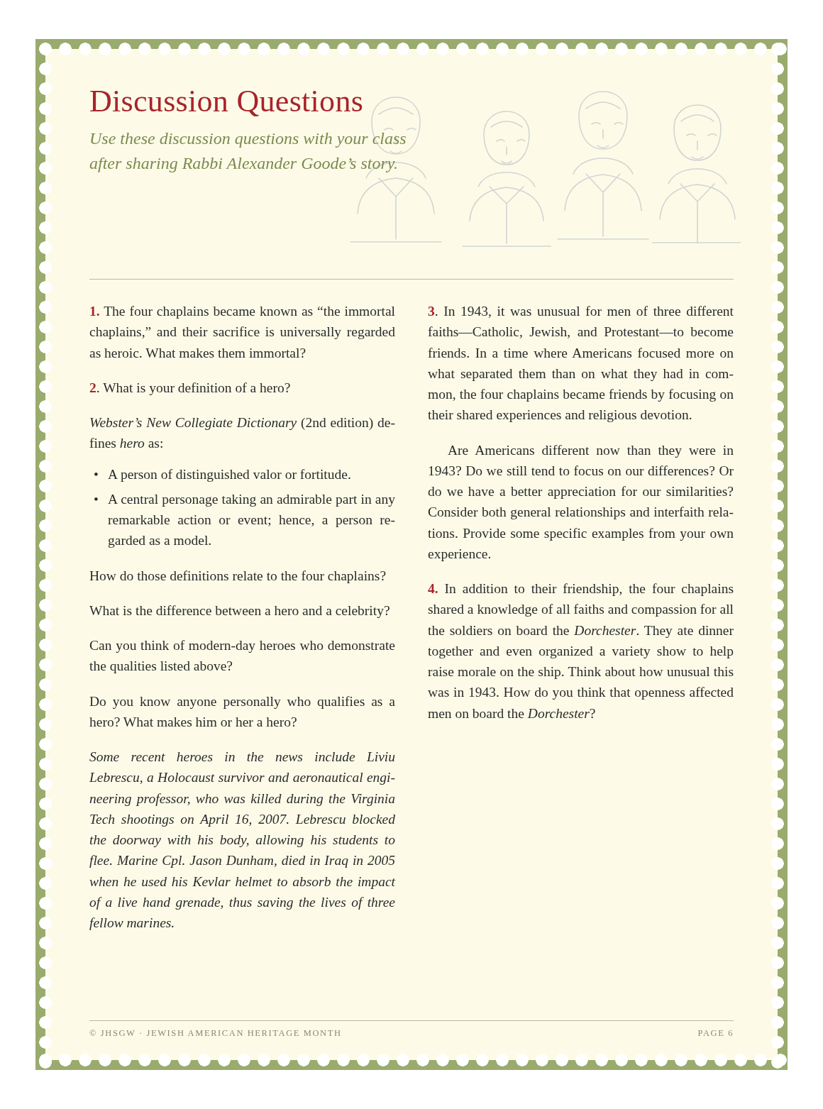Discussion Questions
Use these discussion questions with your class
after sharing Rabbi Alexander Goode’s story.
1. The four chaplains became known as “the immortal chaplains,” and their sacrifice is universally regarded as heroic. What makes them immortal?
2. What is your definition of a hero?
Webster’s New Collegiate Dictionary (2nd edition) defines hero as:
A person of distinguished valor or fortitude.
A central personage taking an admirable part in any remarkable action or event; hence, a person regarded as a model.
How do those definitions relate to the four chaplains?
What is the difference between a hero and a celebrity?
Can you think of modern-day heroes who demonstrate the qualities listed above?
Do you know anyone personally who qualifies as a hero? What makes him or her a hero?
Some recent heroes in the news include Liviu Lebrescu, a Holocaust survivor and aeronautical engineering professor, who was killed during the Virginia Tech shootings on April 16, 2007. Lebrescu blocked the doorway with his body, allowing his students to flee. Marine Cpl. Jason Dunham, died in Iraq in 2005 when he used his Kevlar helmet to absorb the impact of a live hand grenade, thus saving the lives of three fellow marines.
3. In 1943, it was unusual for men of three different faiths—Catholic, Jewish, and Protestant—to become friends. In a time where Americans focused more on what separated them than on what they had in common, the four chaplains became friends by focusing on their shared experiences and religious devotion.
Are Americans different now than they were in 1943? Do we still tend to focus on our differences? Or do we have a better appreciation for our similarities? Consider both general relationships and interfaith relations. Provide some specific examples from your own experience.
4. In addition to their friendship, the four chaplains shared a knowledge of all faiths and compassion for all the soldiers on board the Dorchester. They ate dinner together and even organized a variety show to help raise morale on the ship. Think about how unusual this was in 1943. How do you think that openness affected men on board the Dorchester?
© JHSGW · Jewish American Heritage Month Page 6